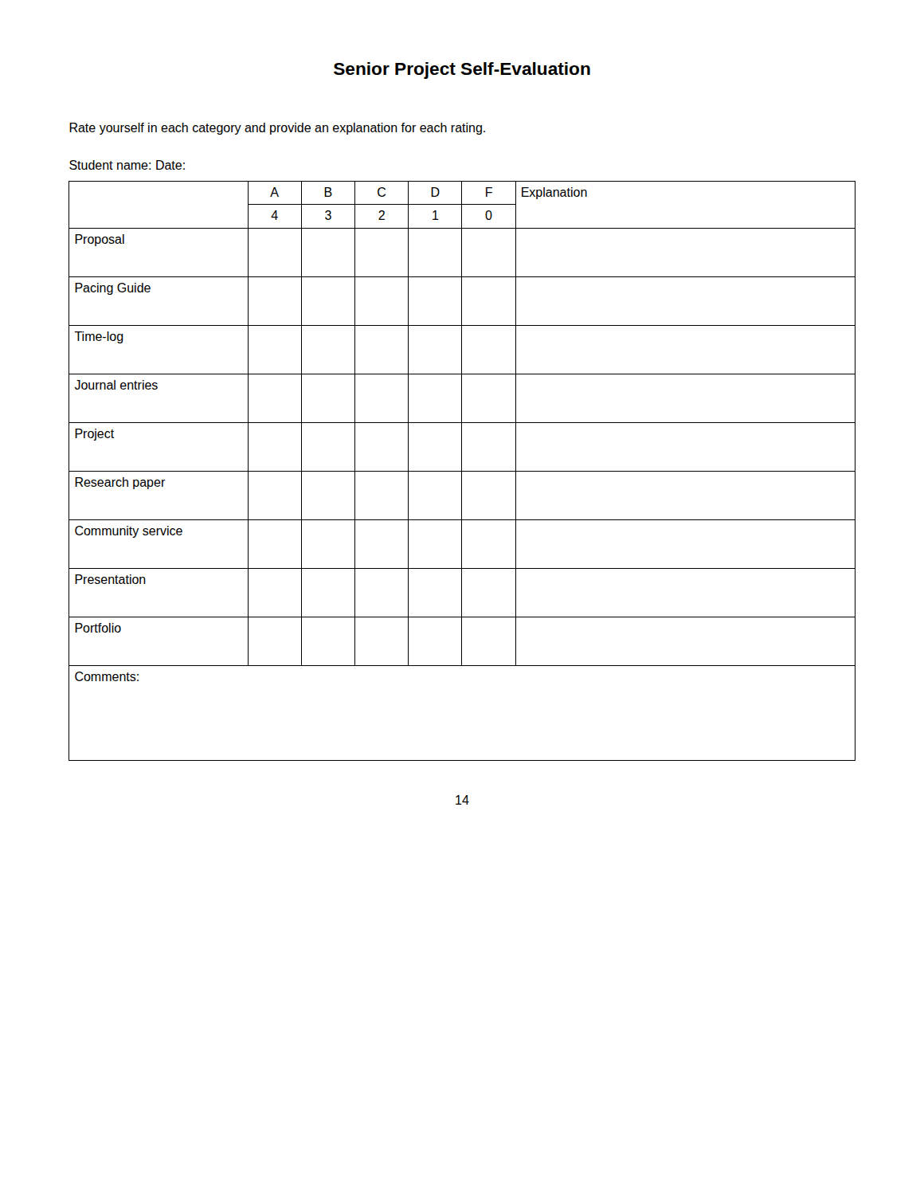Senior Project Self-Evaluation
Rate yourself in each category and provide an explanation for each rating.
Student name: Date:
| | A | B | C | D | F | Explanation |
| --- | --- | --- | --- | --- | --- | --- |
| 4 | 3 | 2 | 1 | 0 |
| Proposal | | | | | | |
| Pacing Guide | | | | | | |
| Time-log | | | | | | |
| Journal entries | | | | | | |
| Project | | | | | | |
| Research paper | | | | | | |
| Community service | | | | | | |
| Presentation | | | | | | |
| Portfolio | | | | | | |
| Comments: |
14